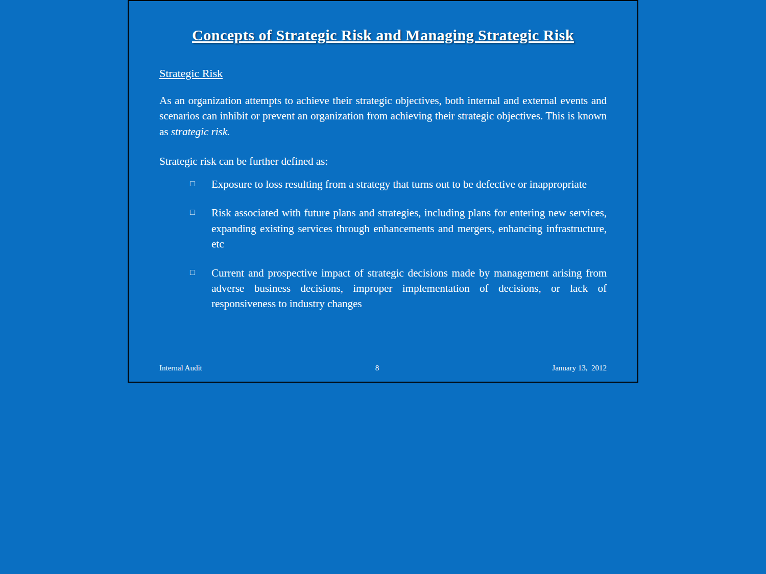Concepts of Strategic Risk and Managing Strategic Risk
Strategic Risk
As an organization attempts to achieve their strategic objectives, both internal and external events and scenarios can inhibit or prevent an organization from achieving their strategic objectives. This is known as strategic risk.
Strategic risk can be further defined as:
Exposure to loss resulting from a strategy that turns out to be defective or inappropriate
Risk associated with future plans and strategies, including plans for entering new services, expanding existing services through enhancements and mergers, enhancing infrastructure, etc
Current and prospective impact of strategic decisions made by management arising from adverse business decisions, improper implementation of decisions, or lack of responsiveness to industry changes
Internal Audit 8 January 13, 2012